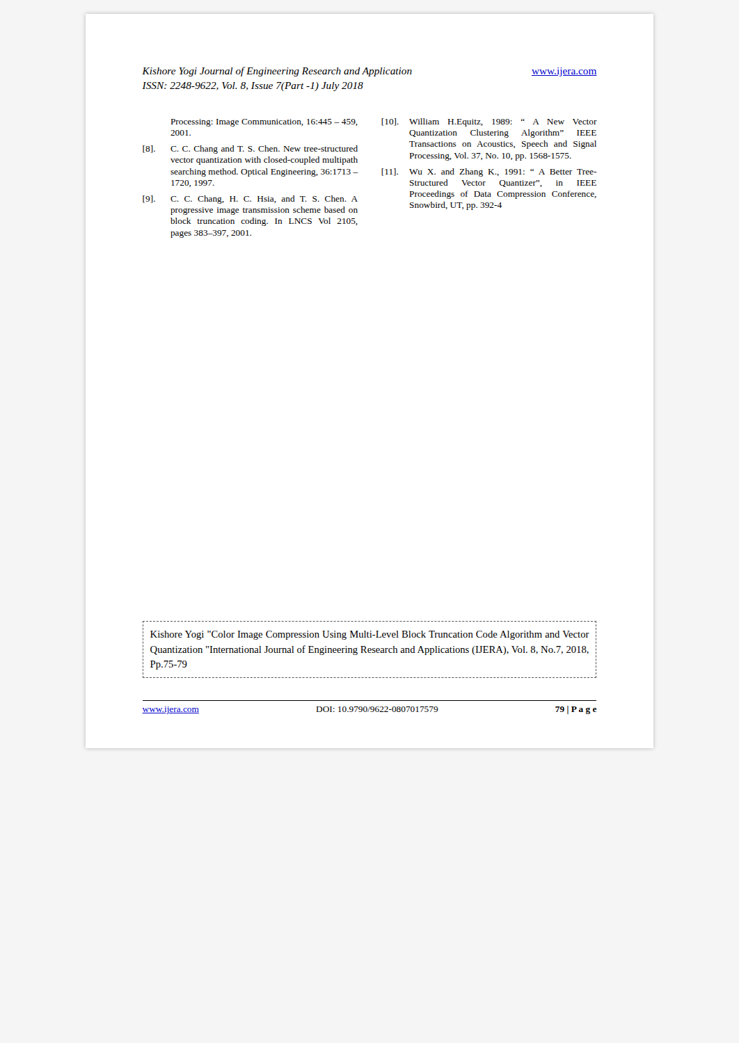Kishore Yogi Journal of Engineering Research and Application
ISSN: 2248-9622, Vol. 8, Issue 7(Part -1) July 2018
www.ijera.com
Processing: Image Communication, 16:445 – 459, 2001.
[8]. C. C. Chang and T. S. Chen. New tree-structured vector quantization with closed-coupled multipath searching method. Optical Engineering, 36:1713 – 1720, 1997.
[9]. C. C. Chang, H. C. Hsia, and T. S. Chen. A progressive image transmission scheme based on block truncation coding. In LNCS Vol 2105, pages 383–397, 2001.
[10]. William H.Equitz, 1989: “ A New Vector Quantization Clustering Algorithm” IEEE Transactions on Acoustics, Speech and Signal Processing, Vol. 37, No. 10, pp. 1568-1575.
[11]. Wu X. and Zhang K., 1991: “ A Better Tree-Structured Vector Quantizer”, in IEEE Proceedings of Data Compression Conference, Snowbird, UT, pp. 392-4
Kishore Yogi "Color Image Compression Using Multi-Level Block Truncation Code Algorithm and Vector Quantization "International Journal of Engineering Research and Applications (IJERA), Vol. 8, No.7, 2018, Pp.75-79
www.ijera.com DOI: 10.9790/9622-0807017579 79 | P a g e